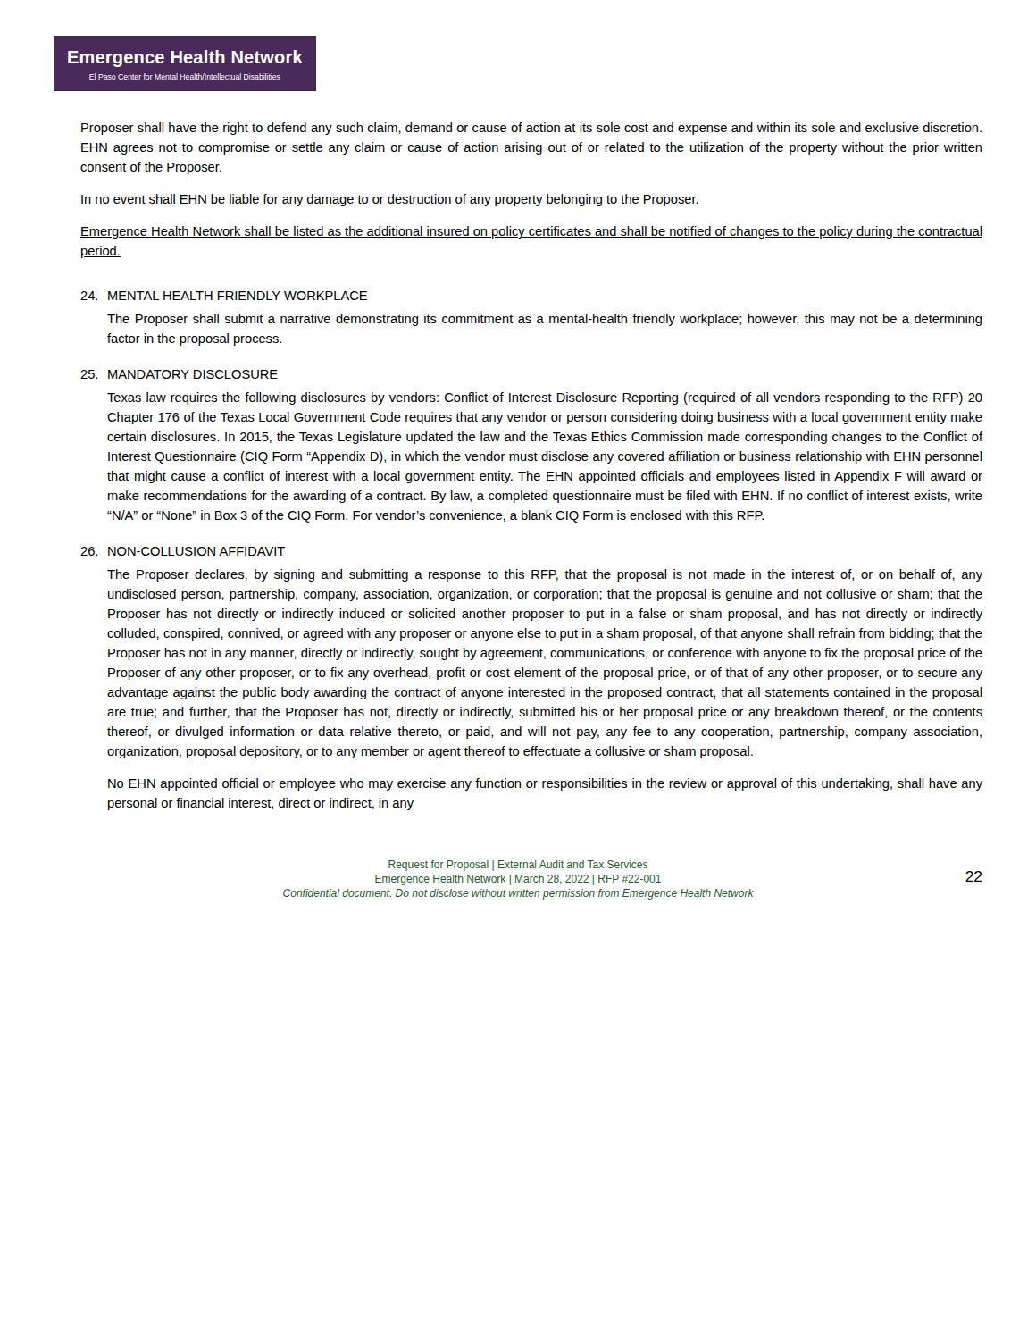Emergence Health Network
El Paso Center for Mental Health/Intellectual Disabilities
Proposer shall have the right to defend any such claim, demand or cause of action at its sole cost and expense and within its sole and exclusive discretion. EHN agrees not to compromise or settle any claim or cause of action arising out of or related to the utilization of the property without the prior written consent of the Proposer.
In no event shall EHN be liable for any damage to or destruction of any property belonging to the Proposer.
Emergence Health Network shall be listed as the additional insured on policy certificates and shall be notified of changes to the policy during the contractual period.
24. MENTAL HEALTH FRIENDLY WORKPLACE
The Proposer shall submit a narrative demonstrating its commitment as a mental-health friendly workplace; however, this may not be a determining factor in the proposal process.
25. MANDATORY DISCLOSURE
Texas law requires the following disclosures by vendors: Conflict of Interest Disclosure Reporting (required of all vendors responding to the RFP) 20 Chapter 176 of the Texas Local Government Code requires that any vendor or person considering doing business with a local government entity make certain disclosures. In 2015, the Texas Legislature updated the law and the Texas Ethics Commission made corresponding changes to the Conflict of Interest Questionnaire (CIQ Form “Appendix D), in which the vendor must disclose any covered affiliation or business relationship with EHN personnel that might cause a conflict of interest with a local government entity. The EHN appointed officials and employees listed in Appendix F will award or make recommendations for the awarding of a contract. By law, a completed questionnaire must be filed with EHN. If no conflict of interest exists, write “N/A” or “None” in Box 3 of the CIQ Form. For vendor’s convenience, a blank CIQ Form is enclosed with this RFP.
26. NON-COLLUSION AFFIDAVIT
The Proposer declares, by signing and submitting a response to this RFP, that the proposal is not made in the interest of, or on behalf of, any undisclosed person, partnership, company, association, organization, or corporation; that the proposal is genuine and not collusive or sham; that the Proposer has not directly or indirectly induced or solicited another proposer to put in a false or sham proposal, and has not directly or indirectly colluded, conspired, connived, or agreed with any proposer or anyone else to put in a sham proposal, of that anyone shall refrain from bidding; that the Proposer has not in any manner, directly or indirectly, sought by agreement, communications, or conference with anyone to fix the proposal price of the Proposer of any other proposer, or to fix any overhead, profit or cost element of the proposal price, or of that of any other proposer, or to secure any advantage against the public body awarding the contract of anyone interested in the proposed contract, that all statements contained in the proposal are true; and further, that the Proposer has not, directly or indirectly, submitted his or her proposal price or any breakdown thereof, or the contents thereof, or divulged information or data relative thereto, or paid, and will not pay, any fee to any cooperation, partnership, company association, organization, proposal depository, or to any member or agent thereof to effectuate a collusive or sham proposal.
No EHN appointed official or employee who may exercise any function or responsibilities in the review or approval of this undertaking, shall have any personal or financial interest, direct or indirect, in any
Request for Proposal | External Audit and Tax Services
Emergence Health Network | March 28, 2022 | RFP #22-001
Confidential document. Do not disclose without written permission from Emergence Health Network
22